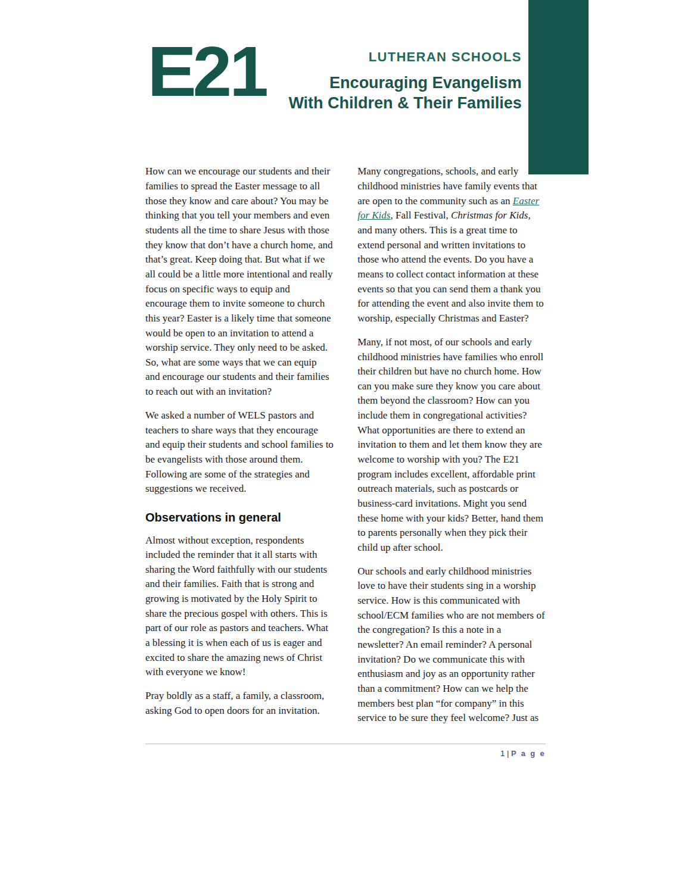E21
LUTHERAN SCHOOLS
Encouraging Evangelism
With Children & Their Families
How can we encourage our students and their families to spread the Easter message to all those they know and care about? You may be thinking that you tell your members and even students all the time to share Jesus with those they know that don’t have a church home, and that’s great. Keep doing that. But what if we all could be a little more intentional and really focus on specific ways to equip and encourage them to invite someone to church this year? Easter is a likely time that someone would be open to an invitation to attend a worship service. They only need to be asked. So, what are some ways that we can equip and encourage our students and their families to reach out with an invitation?
We asked a number of WELS pastors and teachers to share ways that they encourage and equip their students and school families to be evangelists with those around them. Following are some of the strategies and suggestions we received.
Observations in general
Almost without exception, respondents included the reminder that it all starts with sharing the Word faithfully with our students and their families. Faith that is strong and growing is motivated by the Holy Spirit to share the precious gospel with others. This is part of our role as pastors and teachers. What a blessing it is when each of us is eager and excited to share the amazing news of Christ with everyone we know!
Pray boldly as a staff, a family, a classroom, asking God to open doors for an invitation.
Many congregations, schools, and early childhood ministries have family events that are open to the community such as an Easter for Kids, Fall Festival, Christmas for Kids, and many others. This is a great time to extend personal and written invitations to those who attend the events. Do you have a means to collect contact information at these events so that you can send them a thank you for attending the event and also invite them to worship, especially Christmas and Easter?
Many, if not most, of our schools and early childhood ministries have families who enroll their children but have no church home. How can you make sure they know you care about them beyond the classroom? How can you include them in congregational activities? What opportunities are there to extend an invitation to them and let them know they are welcome to worship with you? The E21 program includes excellent, affordable print outreach materials, such as postcards or business-card invitations. Might you send these home with your kids? Better, hand them to parents personally when they pick their child up after school.
Our schools and early childhood ministries love to have their students sing in a worship service. How is this communicated with school/ECM families who are not members of the congregation? Is this a note in a newsletter? An email reminder? A personal invitation? Do we communicate this with enthusiasm and joy as an opportunity rather than a commitment? How can we help the members best plan “for company” in this service to be sure they feel welcome? Just as
1 | P a g e